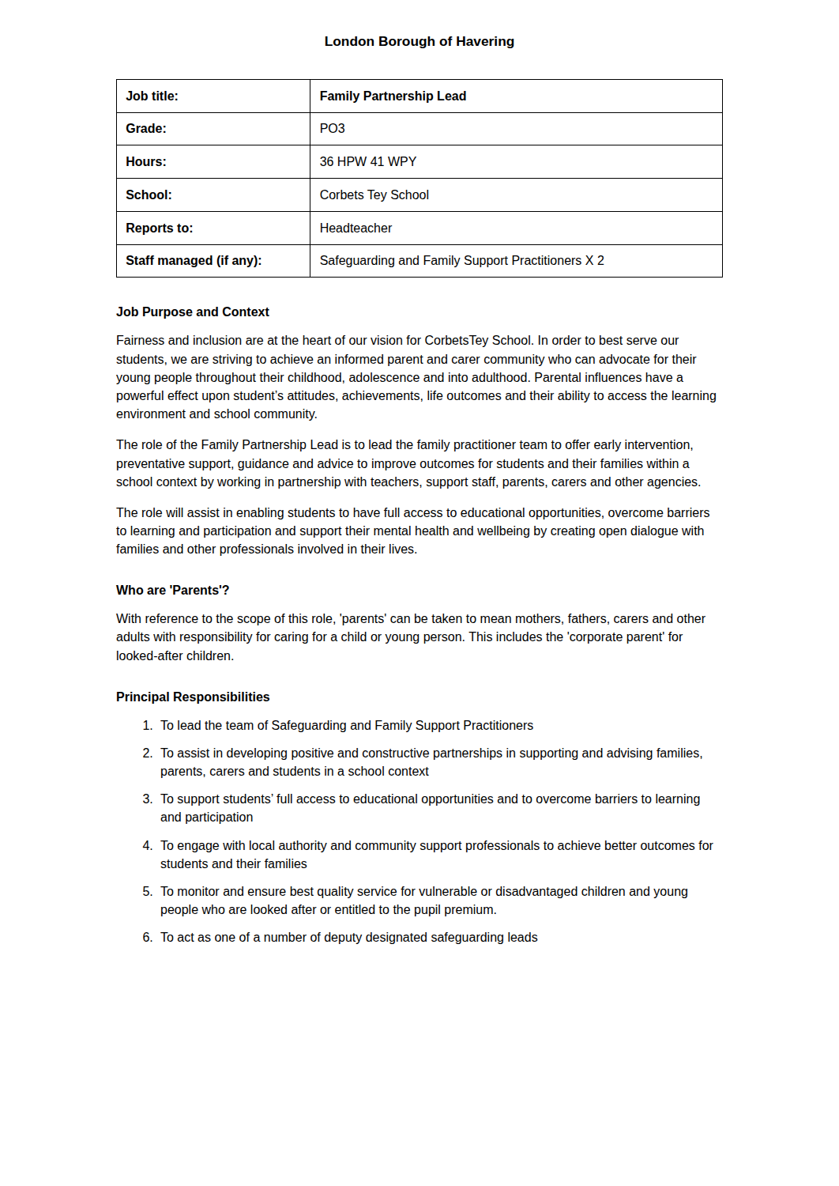London Borough of Havering
| Job title: | Family Partnership Lead |
| Grade: | PO3 |
| Hours: | 36 HPW 41 WPY |
| School: | Corbets Tey School |
| Reports to: | Headteacher |
| Staff managed (if any): | Safeguarding and Family Support Practitioners X 2 |
Job Purpose and Context
Fairness and inclusion are at the heart of our vision for CorbetsTey School. In order to best serve our students, we are striving to achieve an informed parent and carer community who can advocate for their young people throughout their childhood, adolescence and into adulthood. Parental influences have a powerful effect upon student’s attitudes, achievements, life outcomes and their ability to access the learning environment and school community.
The role of the Family Partnership Lead is to lead the family practitioner team to offer early intervention, preventative support, guidance and advice to improve outcomes for students and their families within a school context by working in partnership with teachers, support staff, parents, carers and other agencies.
The role will assist in enabling students to have full access to educational opportunities, overcome barriers to learning and participation and support their mental health and wellbeing by creating open dialogue with families and other professionals involved in their lives.
Who are 'Parents'?
With reference to the scope of this role, 'parents' can be taken to mean mothers, fathers, carers and other adults with responsibility for caring for a child or young person. This includes the 'corporate parent' for looked-after children.
Principal Responsibilities
To lead the team of Safeguarding and Family Support Practitioners
To assist in developing positive and constructive partnerships in supporting and advising families, parents, carers and students in a school context
To support students’ full access to educational opportunities and to overcome barriers to learning and participation
To engage with local authority and community support professionals to achieve better outcomes for students and their families
To monitor and ensure best quality service for vulnerable or disadvantaged children and young people who are looked after or entitled to the pupil premium.
To act as one of a number of deputy designated safeguarding leads